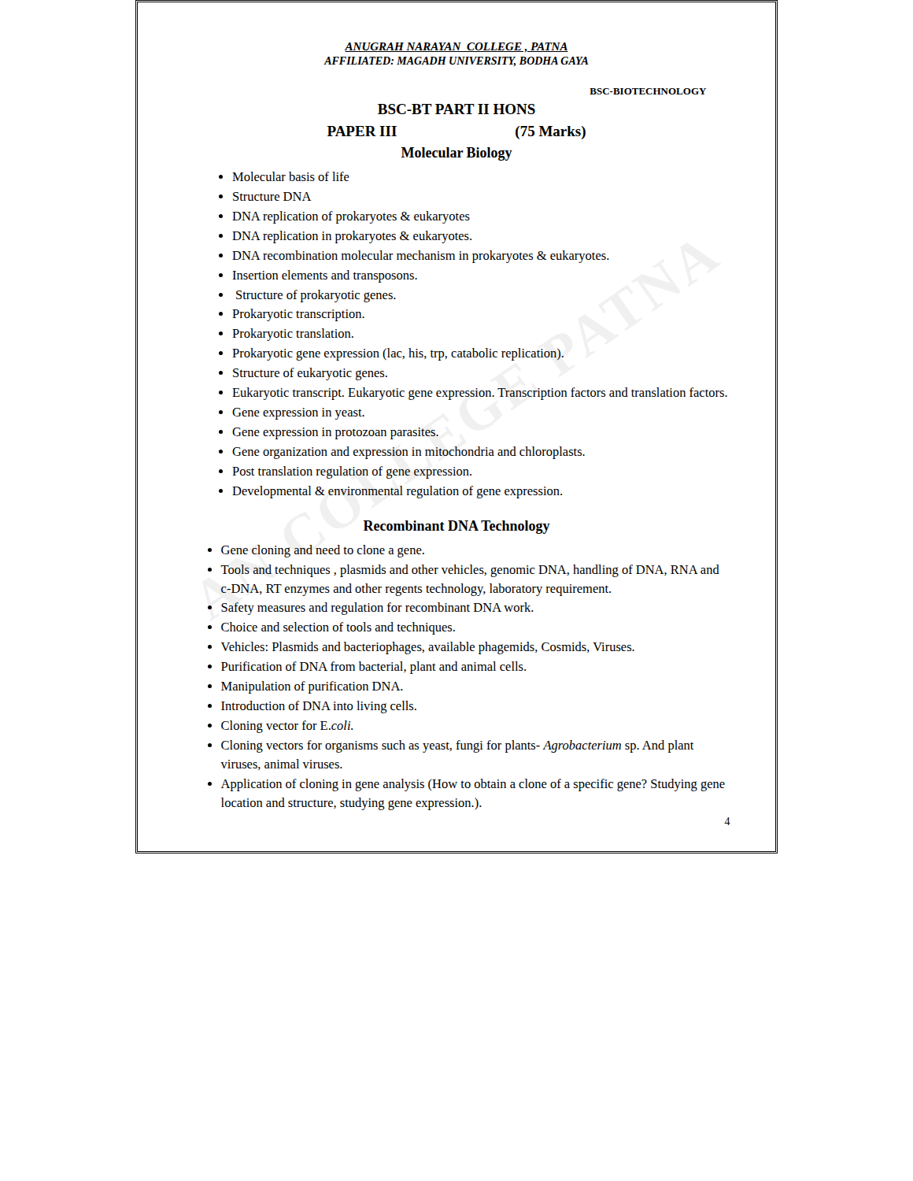AN COLLEGE PATNA
ANUGRAH NARAYAN COLLEGE , PATNA
AFFILIATED: MAGADH UNIVERSITY, BODHA GAYA
BSC-BIOTECHNOLOGY
BSC-BT PART II HONS
PAPER III (75 Marks)
Molecular Biology
Molecular basis of life
Structure DNA
DNA replication of prokaryotes & eukaryotes
DNA replication in prokaryotes & eukaryotes.
DNA recombination molecular mechanism in prokaryotes & eukaryotes.
Insertion elements and transposons.
Structure of prokaryotic genes.
Prokaryotic transcription.
Prokaryotic translation.
Prokaryotic gene expression (lac, his, trp, catabolic replication).
Structure of eukaryotic genes.
Eukaryotic transcript. Eukaryotic gene expression. Transcription factors and translation factors.
Gene expression in yeast.
Gene expression in protozoan parasites.
Gene organization and expression in mitochondria and chloroplasts.
Post translation regulation of gene expression.
Developmental & environmental regulation of gene expression.
Recombinant DNA Technology
Gene cloning and need to clone a gene.
Tools and techniques , plasmids and other vehicles, genomic DNA, handling of DNA, RNA and c-DNA, RT enzymes and other regents technology, laboratory requirement.
Safety measures and regulation for recombinant DNA work.
Choice and selection of tools and techniques.
Vehicles: Plasmids and bacteriophages, available phagemids, Cosmids, Viruses.
Purification of DNA from bacterial, plant and animal cells.
Manipulation of purification DNA.
Introduction of DNA into living cells.
Cloning vector for E.coli.
Cloning vectors for organisms such as yeast, fungi for plants- Agrobacterium sp. And plant viruses, animal viruses.
Application of cloning in gene analysis (How to obtain a clone of a specific gene? Studying gene location and structure, studying gene expression.).
4